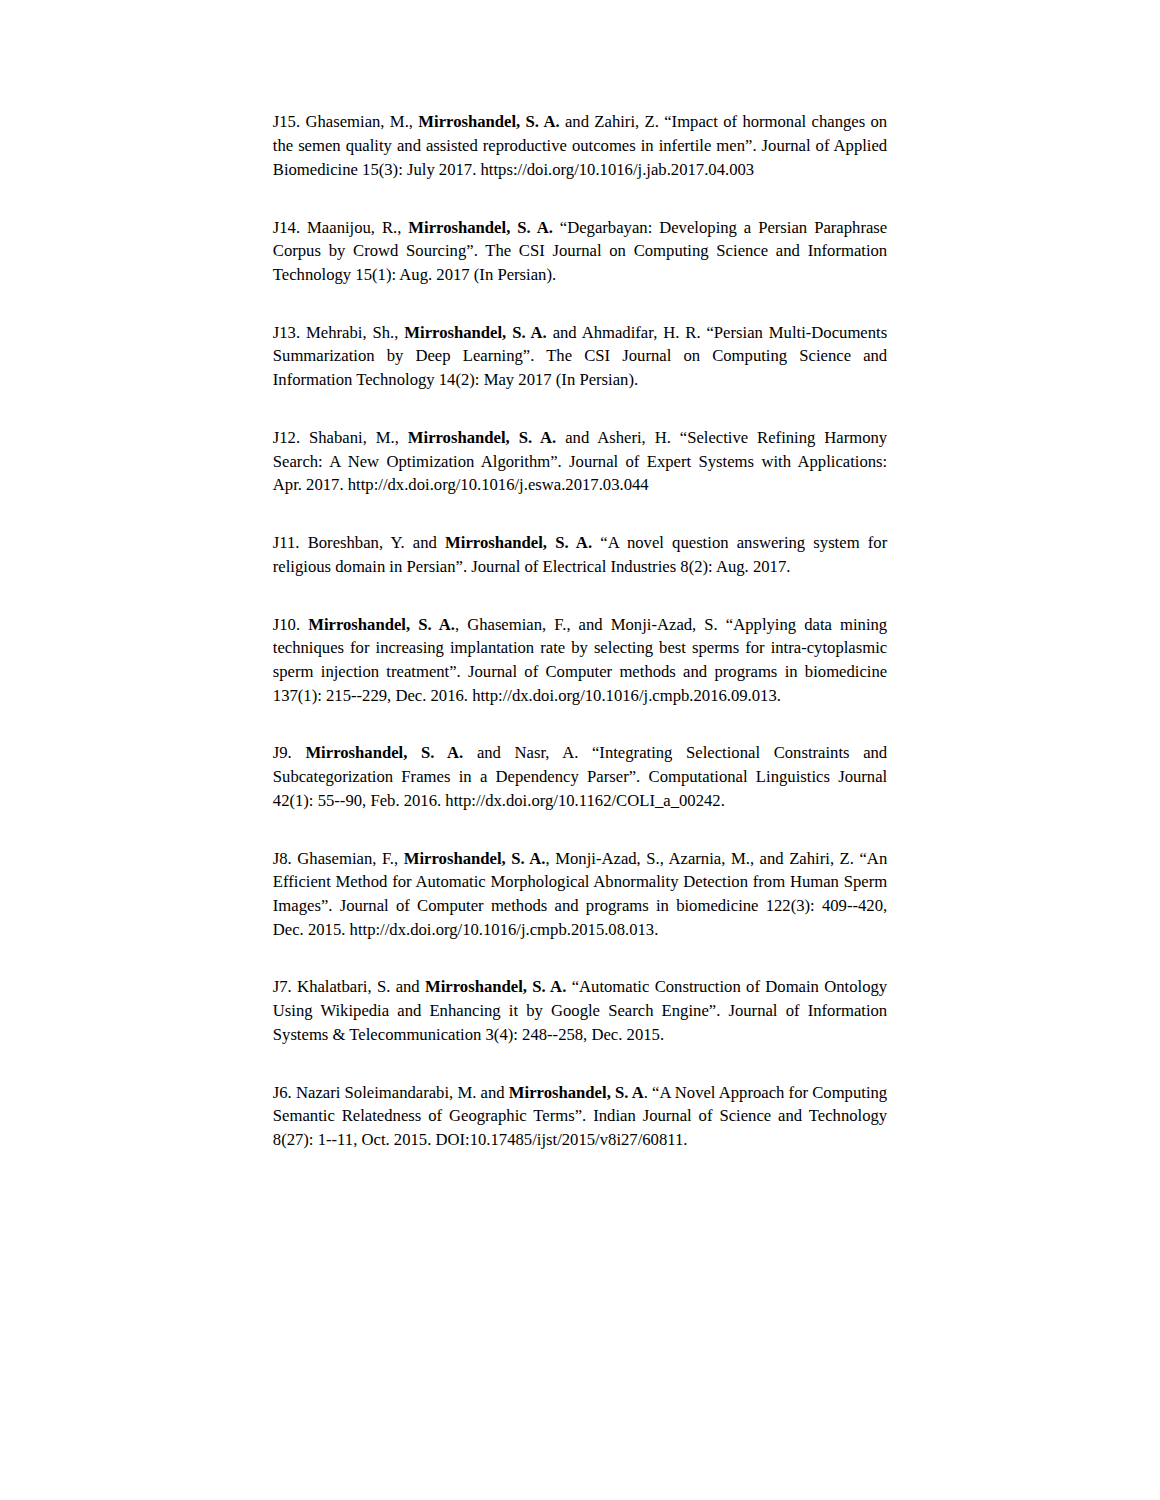J15. Ghasemian, M., Mirroshandel, S. A. and Zahiri, Z. “Impact of hormonal changes on the semen quality and assisted reproductive outcomes in infertile men”. Journal of Applied Biomedicine 15(3): July 2017. https://doi.org/10.1016/j.jab.2017.04.003
J14. Maanijou, R., Mirroshandel, S. A. “Degarbayan: Developing a Persian Paraphrase Corpus by Crowd Sourcing”. The CSI Journal on Computing Science and Information Technology 15(1): Aug. 2017 (In Persian).
J13. Mehrabi, Sh., Mirroshandel, S. A. and Ahmadifar, H. R. “Persian Multi-Documents Summarization by Deep Learning”. The CSI Journal on Computing Science and Information Technology 14(2): May 2017 (In Persian).
J12. Shabani, M., Mirroshandel, S. A. and Asheri, H. “Selective Refining Harmony Search: A New Optimization Algorithm”. Journal of Expert Systems with Applications: Apr. 2017. http://dx.doi.org/10.1016/j.eswa.2017.03.044
J11. Boreshban, Y. and Mirroshandel, S. A. “A novel question answering system for religious domain in Persian”. Journal of Electrical Industries 8(2): Aug. 2017.
J10. Mirroshandel, S. A., Ghasemian, F., and Monji-Azad, S. “Applying data mining techniques for increasing implantation rate by selecting best sperms for intra-cytoplasmic sperm injection treatment”. Journal of Computer methods and programs in biomedicine 137(1): 215--229, Dec. 2016. http://dx.doi.org/10.1016/j.cmpb.2016.09.013.
J9. Mirroshandel, S. A. and Nasr, A. “Integrating Selectional Constraints and Subcategorization Frames in a Dependency Parser”. Computational Linguistics Journal 42(1): 55--90, Feb. 2016. http://dx.doi.org/10.1162/COLI_a_00242.
J8. Ghasemian, F., Mirroshandel, S. A., Monji-Azad, S., Azarnia, M., and Zahiri, Z. “An Efficient Method for Automatic Morphological Abnormality Detection from Human Sperm Images”. Journal of Computer methods and programs in biomedicine 122(3): 409--420, Dec. 2015. http://dx.doi.org/10.1016/j.cmpb.2015.08.013.
J7. Khalatbari, S. and Mirroshandel, S. A. “Automatic Construction of Domain Ontology Using Wikipedia and Enhancing it by Google Search Engine”. Journal of Information Systems & Telecommunication 3(4): 248--258, Dec. 2015.
J6. Nazari Soleimandarabi, M. and Mirroshandel, S. A. “A Novel Approach for Computing Semantic Relatedness of Geographic Terms”. Indian Journal of Science and Technology 8(27): 1--11, Oct. 2015. DOI:10.17485/ijst/2015/v8i27/60811.